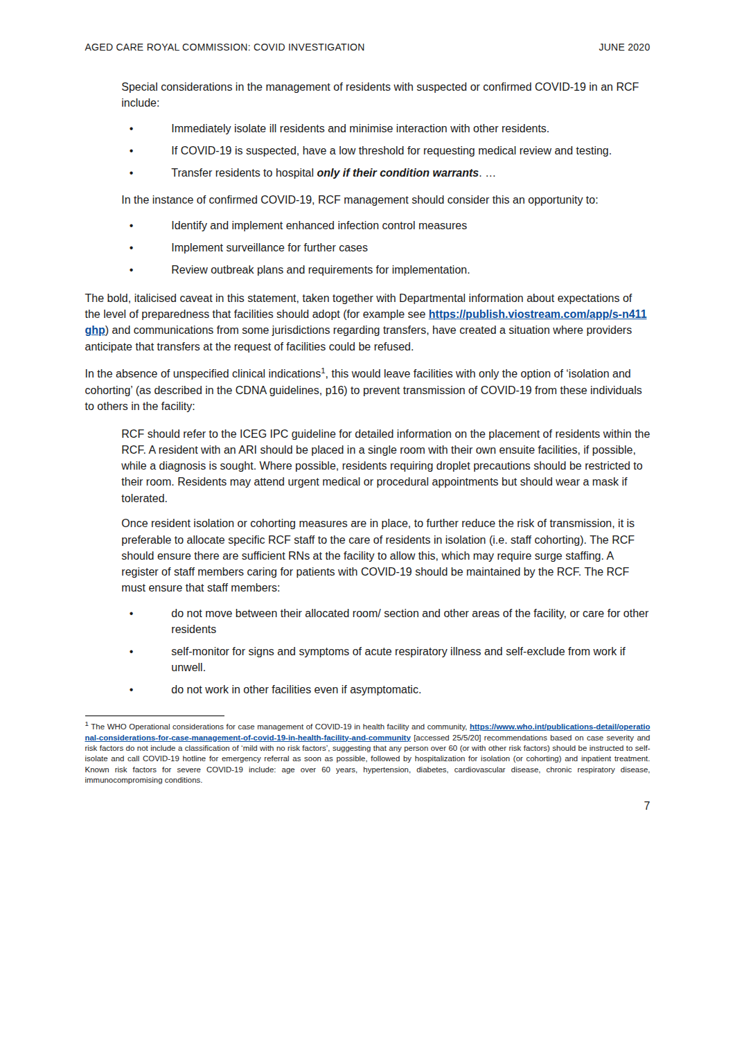Aged Care Royal Commission: COVID Investigation June 2020
Special considerations in the management of residents with suspected or confirmed COVID-19 in an RCF include:
Immediately isolate ill residents and minimise interaction with other residents.
If COVID-19 is suspected, have a low threshold for requesting medical review and testing.
Transfer residents to hospital only if their condition warrants. …
In the instance of confirmed COVID-19, RCF management should consider this an opportunity to:
Identify and implement enhanced infection control measures
Implement surveillance for further cases
Review outbreak plans and requirements for implementation.
The bold, italicised caveat in this statement, taken together with Departmental information about expectations of the level of preparedness that facilities should adopt (for example see https://publish.viostream.com/app/s-n411ghp) and communications from some jurisdictions regarding transfers, have created a situation where providers anticipate that transfers at the request of facilities could be refused.
In the absence of unspecified clinical indications1, this would leave facilities with only the option of ‘isolation and cohorting’ (as described in the CDNA guidelines, p16) to prevent transmission of COVID-19 from these individuals to others in the facility:
RCF should refer to the ICEG IPC guideline for detailed information on the placement of residents within the RCF. A resident with an ARI should be placed in a single room with their own ensuite facilities, if possible, while a diagnosis is sought. Where possible, residents requiring droplet precautions should be restricted to their room. Residents may attend urgent medical or procedural appointments but should wear a mask if tolerated.
Once resident isolation or cohorting measures are in place, to further reduce the risk of transmission, it is preferable to allocate specific RCF staff to the care of residents in isolation (i.e. staff cohorting). The RCF should ensure there are sufficient RNs at the facility to allow this, which may require surge staffing. A register of staff members caring for patients with COVID-19 should be maintained by the RCF. The RCF must ensure that staff members:
do not move between their allocated room/ section and other areas of the facility, or care for other residents
self-monitor for signs and symptoms of acute respiratory illness and self-exclude from work if unwell.
do not work in other facilities even if asymptomatic.
1 The WHO Operational considerations for case management of COVID-19 in health facility and community, https://www.who.int/publications-detail/operational-considerations-for-case-management-of-covid-19-in-health-facility-and-community [accessed 25/5/20] recommendations based on case severity and risk factors do not include a classification of ‘mild with no risk factors’, suggesting that any person over 60 (or with other risk factors) should be instructed to self-isolate and call COVID-19 hotline for emergency referral as soon as possible, followed by hospitalization for isolation (or cohorting) and inpatient treatment. Known risk factors for severe COVID-19 include: age over 60 years, hypertension, diabetes, cardiovascular disease, chronic respiratory disease, immunocompromising conditions.
7